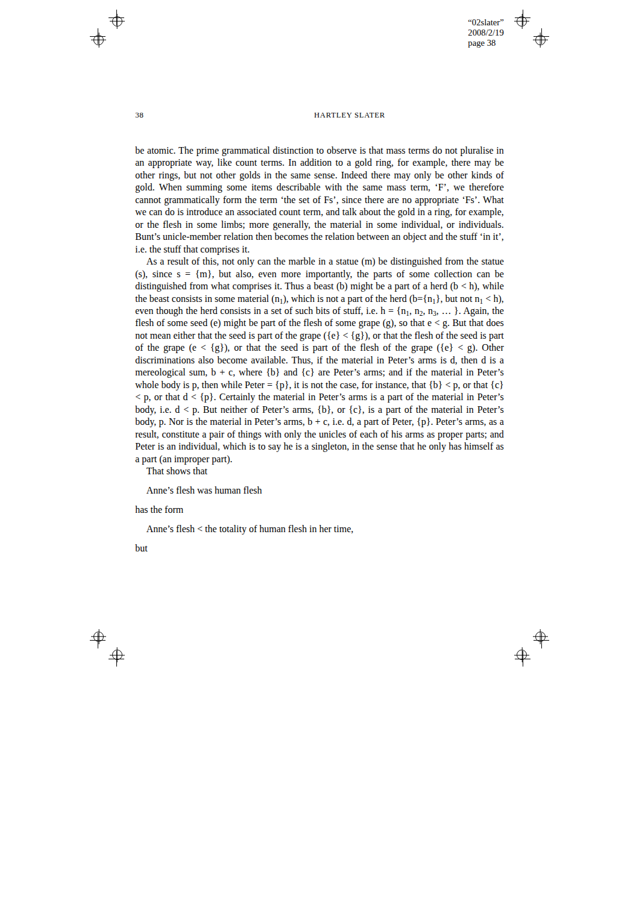“02slater”
2008/2/19
page 38
38 HARTLEY SLATER
be atomic. The prime grammatical distinction to observe is that mass terms do not pluralise in an appropriate way, like count terms. In addition to a gold ring, for example, there may be other rings, but not other golds in the same sense. Indeed there may only be other kinds of gold. When summing some items describable with the same mass term, ‘F’, we therefore cannot grammatically form the term ‘the set of Fs’, since there are no appropriate ‘Fs’. What we can do is introduce an associated count term, and talk about the gold in a ring, for example, or the flesh in some limbs; more generally, the material in some individual, or individuals. Bunt’s unicle-member relation then becomes the relation between an object and the stuff ‘in it’, i.e. the stuff that comprises it.
As a result of this, not only can the marble in a statue (m) be distinguished from the statue (s), since s = {m}, but also, even more importantly, the parts of some collection can be distinguished from what comprises it. Thus a beast (b) might be a part of a herd (b < h), while the beast consists in some material (n1), which is not a part of the herd (b={n1}, but not n1 < h), even though the herd consists in a set of such bits of stuff, i.e. h = {n1, n2, n3, … }. Again, the flesh of some seed (e) might be part of the flesh of some grape (g), so that e < g. But that does not mean either that the seed is part of the grape ({e} < {g}), or that the flesh of the seed is part of the grape (e < {g}), or that the seed is part of the flesh of the grape ({e} < g). Other discriminations also become available. Thus, if the material in Peter’s arms is d, then d is a mereological sum, b + c, where {b} and {c} are Peter’s arms; and if the material in Peter’s whole body is p, then while Peter = {p}, it is not the case, for instance, that {b} < p, or that {c} < p, or that d < {p}. Certainly the material in Peter’s arms is a part of the material in Peter’s body, i.e. d < p. But neither of Peter’s arms, {b}, or {c}, is a part of the material in Peter’s body, p. Nor is the material in Peter’s arms, b + c, i.e. d, a part of Peter, {p}. Peter’s arms, as a result, constitute a pair of things with only the unicles of each of his arms as proper parts; and Peter is an individual, which is to say he is a singleton, in the sense that he only has himself as a part (an improper part).
That shows that
Anne’s flesh was human flesh
has the form
Anne’s flesh < the totality of human flesh in her time,
but